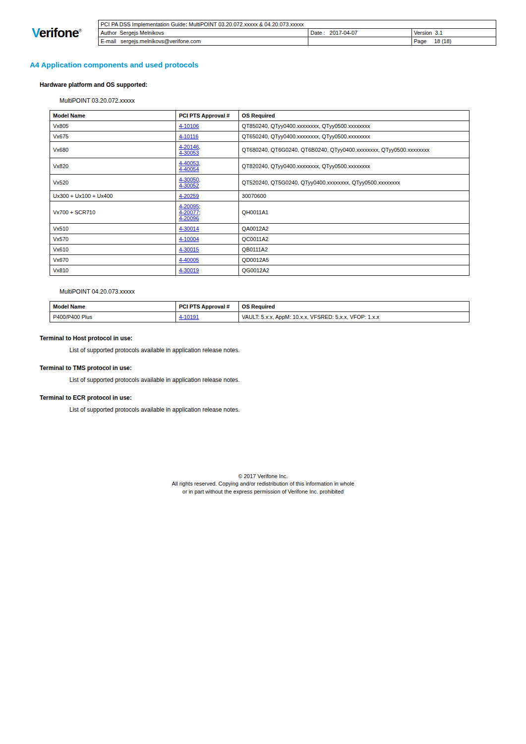| V erifone ® | PCI PA DSS Implementation Guide : MultiPOINT 03.20.072.xxxxx & 04.20.073.xxxxx |
| Author Sergejs Melnikovs | Date : 2017-04-07 | Version 3.1 |
| E-mail sergejs.melnikovs@verifone.com | | Page 18 (18) |
A4 Application components and used protocols
Hardware platform and OS supported:
MultiPOINT 03.20.072.xxxxx
| Model Name | PCI PTS Approval # | OS Required |
| --- | --- | --- |
| Vx805 | 4-10106 | QT850240, QTyy0400.xxxxxxxx, QTyy0500.xxxxxxxx |
| Vx675 | 4-10116 | QT650240, QTyy0400.xxxxxxxx, QTyy0500.xxxxxxxx |
| Vx680 | 4-20146 , 4-30053 | QT680240, QT6G0240, QT6B0240, QTyy0400.xxxxxxxx, QTyy0500.xxxxxxxx |
| Vx820 | 4-40053 , 4-40054 | QT820240, QTyy0400.xxxxxxxx, QTyy0500.xxxxxxxx |
| Vx520 | 4-30050 , 4-30052 | QT520240, QT5G0240, QTyy0400.xxxxxxxx, QTyy0500.xxxxxxxx |
| Ux300 + Ux100 + Ux400 | 4-20259 | 30070600 |
| Vx700 + SCR710 | 4-20095 ; 4-20077 ; 4-20096 | QH0011A1 |
| Vx510 | 4-30014 | QA0012A2 |
| Vx570 | 4-10004 | QC0011A2 |
| Vx610 | 4-30015 | QB0111A2 |
| Vx670 | 4-40005 | QD0012A5 |
| Vx810 | 4-30019 | QG0012A2 |
MultiPOINT 04.20.073.xxxxx
| Model Name | PCI PTS Approval # | OS Required |
| --- | --- | --- |
| P400/P400 Plus | 4-10191 | VAULT: 5.x.x, AppM: 10.x.x, VFSRED: 5.x.x, VFOP: 1.x.x |
Terminal to Host protocol in use:
List of supported protocols available in application release notes.
Terminal to TMS protocol in use:
List of supported protocols available in application release notes.
Terminal to ECR protocol in use:
List of supported protocols available in application release notes.
© 2017 Verifone Inc.
All rights reserved. Copying and/or redistribution of this information in whole
or in part without the express permission of Verifone Inc. prohibited